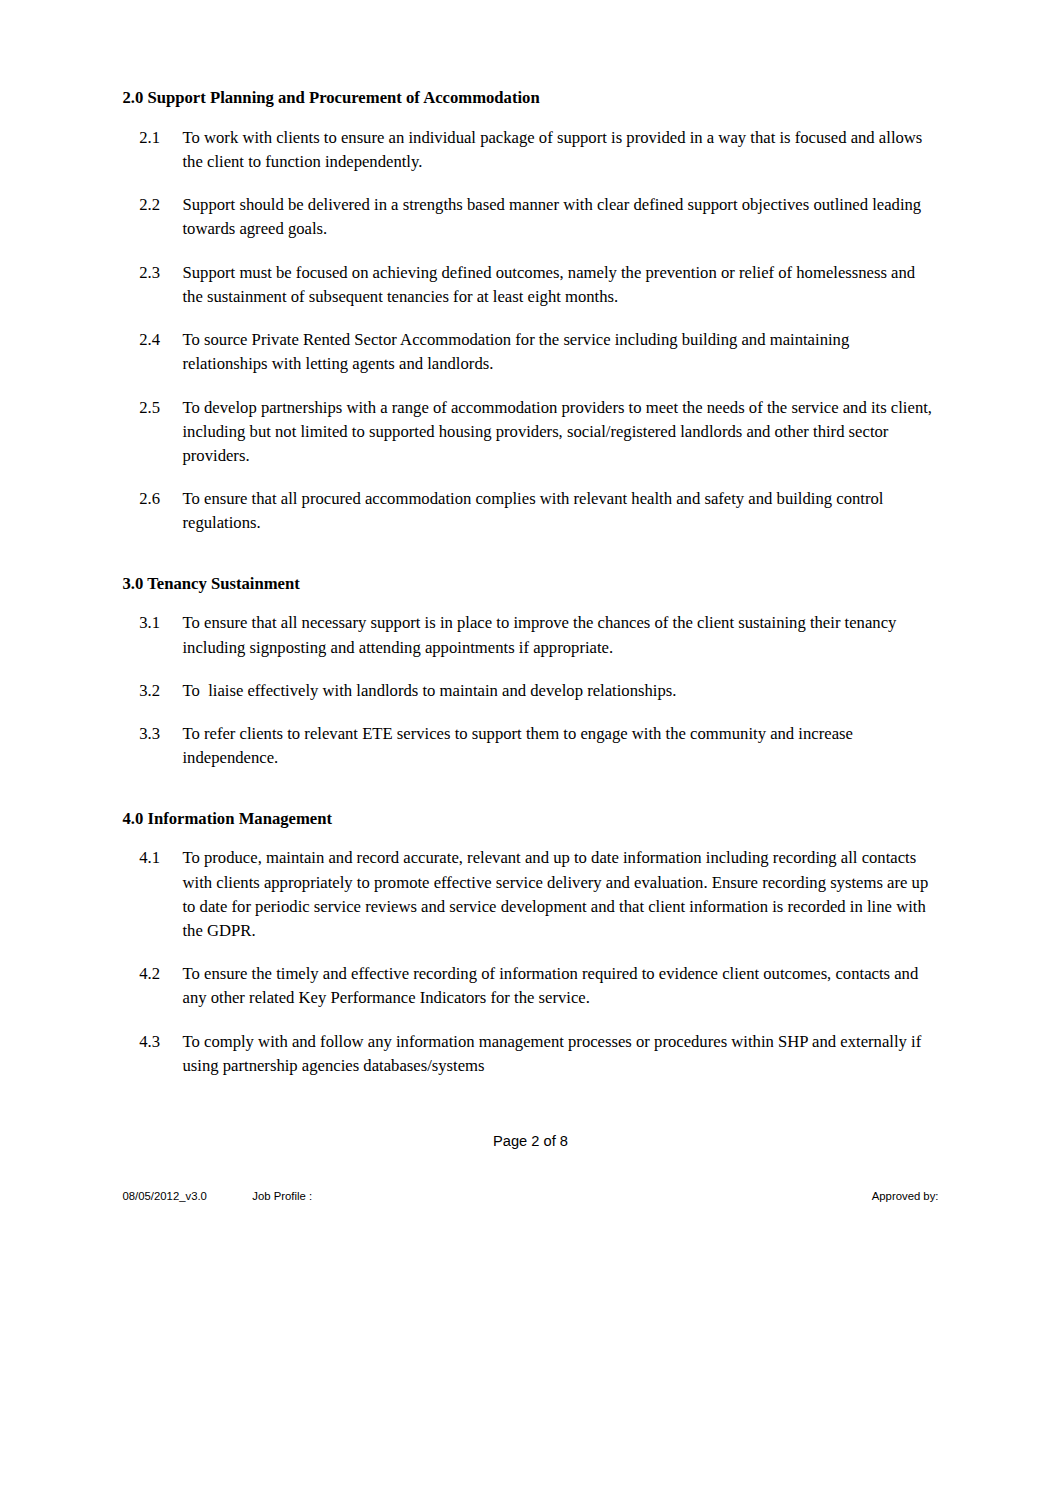2.0 Support Planning and Procurement of Accommodation
2.1 To work with clients to ensure an individual package of support is provided in a way that is focused and allows the client to function independently.
2.2 Support should be delivered in a strengths based manner with clear defined support objectives outlined leading towards agreed goals.
2.3 Support must be focused on achieving defined outcomes, namely the prevention or relief of homelessness and the sustainment of subsequent tenancies for at least eight months.
2.4 To source Private Rented Sector Accommodation for the service including building and maintaining relationships with letting agents and landlords.
2.5 To develop partnerships with a range of accommodation providers to meet the needs of the service and its client, including but not limited to supported housing providers, social/registered landlords and other third sector providers.
2.6 To ensure that all procured accommodation complies with relevant health and safety and building control regulations.
3.0 Tenancy Sustainment
3.1 To ensure that all necessary support is in place to improve the chances of the client sustaining their tenancy including signposting and attending appointments if appropriate.
3.2 To liaise effectively with landlords to maintain and develop relationships.
3.3 To refer clients to relevant ETE services to support them to engage with the community and increase independence.
4.0 Information Management
4.1 To produce, maintain and record accurate, relevant and up to date information including recording all contacts with clients appropriately to promote effective service delivery and evaluation. Ensure recording systems are up to date for periodic service reviews and service development and that client information is recorded in line with the GDPR.
4.2 To ensure the timely and effective recording of information required to evidence client outcomes, contacts and any other related Key Performance Indicators for the service.
4.3 To comply with and follow any information management processes or procedures within SHP and externally if using partnership agencies databases/systems
Page 2 of 8
08/05/2012_v3.0 Job Profile : Approved by: